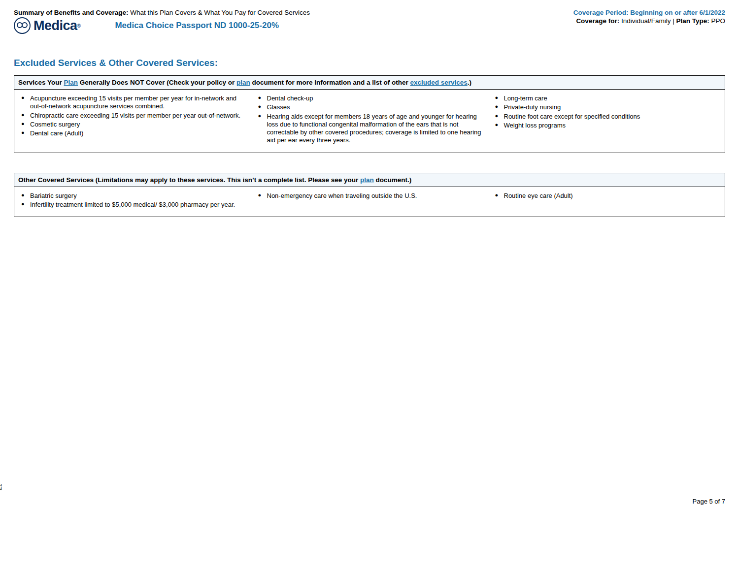Summary of Benefits and Coverage: What this Plan Covers & What You Pay for Covered Services
Medica®
Medica Choice Passport ND 1000-25-20%
Coverage Period: Beginning on or after 6/1/2022
Coverage for: Individual/Family | Plan Type: PPO
Excluded Services & Other Covered Services:
| Services Your Plan Generally Does NOT Cover (Check your policy or plan document for more information and a list of other excluded services .) |
| --- |
| Acupuncture exceeding 15 visits per member per year for in-network and out-of-network acupuncture services combined. Chiropractic care exceeding 15 visits per member per year out-of-network. Cosmetic surgery Dental care (Adult) | Dental check-up Glasses Hearing aids except for members 18 years of age and younger for hearing loss due to functional congenital malformation of the ears that is not correctable by other covered procedures; coverage is limited to one hearing aid per ear every three years. | Long-term care Private-duty nursing Routine foot care except for specified conditions Weight loss programs |
| Other Covered Services (Limitations may apply to these services. This isn’t a complete list. Please see your plan document.) |
| --- |
| Bariatric surgery Infertility treatment limited to $5,000 medical/ $3,000 pharmacy per year. | Non-emergency care when traveling outside the U.S. | Routine eye care (Adult) |
21
Page 5 of 7